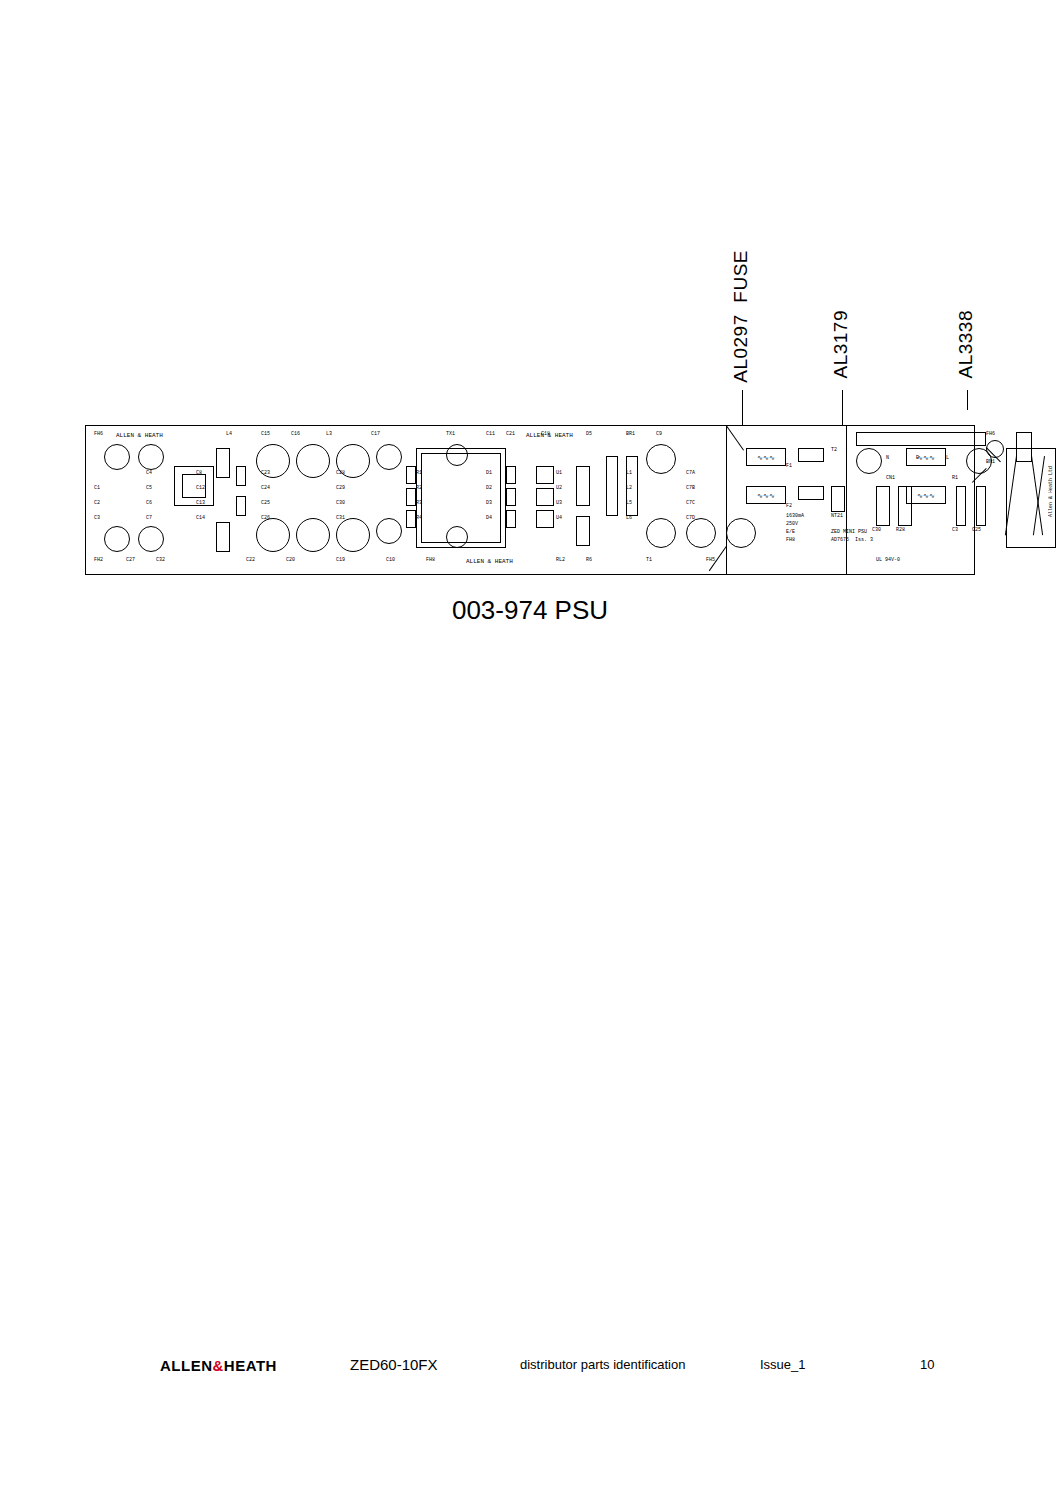AL0297 FUSE
AL3179
AL3338
ALLEN & HEATH
ALLEN & HEATH
ALLEN & HEATH
FH6
L4
C15
C16
L3
C17
TX1
C11
C21
C18
D5
BR1
C9
FH2
C27
C32
C22
C20
C19
C10
FH8
RL2
R6
T1
FH5
C1
C2
C3
C4
C5
C6
C7
C8
C12
C13
C14
C23
C24
C25
C26
C28
C29
C30
C31
R1
R2
R3
R4
D1
D2
D3
D4
U1
U2
U3
U4
L1
L2
L5
L6
C7A
C7B
C7C
C7D
F1
F2
N
E
L
CN1
T2
C30
R28
C3
C25
R1
UL 94V-0
1630mA
250V
E/E
FH8
ZED MINI PSU
AD7675 Iss. 3
NT21
FH6
BN1
Allen & Heath Ltd
003-974 PSU
ALLEN&HEATH ZED60-10FX distributor parts identification Issue_1 10